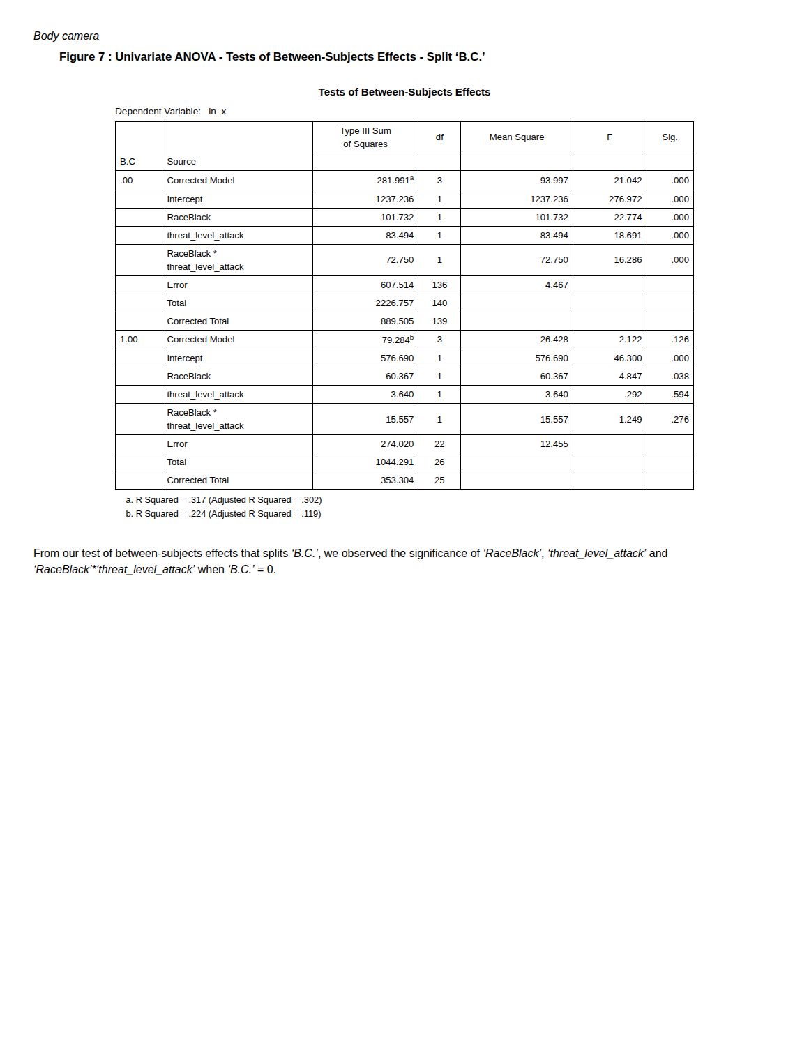Body camera
Figure 7 : Univariate ANOVA - Tests of Between-Subjects Effects - Split ‘B.C.’
Tests of Between-Subjects Effects
Dependent Variable: ln_x
| | | Type III Sum of Squares | df | Mean Square | F | Sig. |
| --- | --- | --- | --- | --- | --- | --- |
| B.C | Source | | | | | |
| .00 | Corrected Model | 281.991 a | 3 | 93.997 | 21.042 | .000 |
| | Intercept | 1237.236 | 1 | 1237.236 | 276.972 | .000 |
| | RaceBlack | 101.732 | 1 | 101.732 | 22.774 | .000 |
| | threat_level_attack | 83.494 | 1 | 83.494 | 18.691 | .000 |
| | RaceBlack * threat_level_attack | 72.750 | 1 | 72.750 | 16.286 | .000 |
| | Error | 607.514 | 136 | 4.467 | | |
| | Total | 2226.757 | 140 | | | |
| | Corrected Total | 889.505 | 139 | | | |
| 1.00 | Corrected Model | 79.284 b | 3 | 26.428 | 2.122 | .126 |
| | Intercept | 576.690 | 1 | 576.690 | 46.300 | .000 |
| | RaceBlack | 60.367 | 1 | 60.367 | 4.847 | .038 |
| | threat_level_attack | 3.640 | 1 | 3.640 | .292 | .594 |
| | RaceBlack * threat_level_attack | 15.557 | 1 | 15.557 | 1.249 | .276 |
| | Error | 274.020 | 22 | 12.455 | | |
| | Total | 1044.291 | 26 | | | |
| | Corrected Total | 353.304 | 25 | | | |
a. R Squared = .317 (Adjusted R Squared = .302)
b. R Squared = .224 (Adjusted R Squared = .119)
From our test of between-subjects effects that splits ‘B.C.’, we observed the significance of ‘RaceBlack’, ‘threat_level_attack’ and ‘RaceBlack’*‘threat_level_attack’ when ‘B.C.’ = 0.